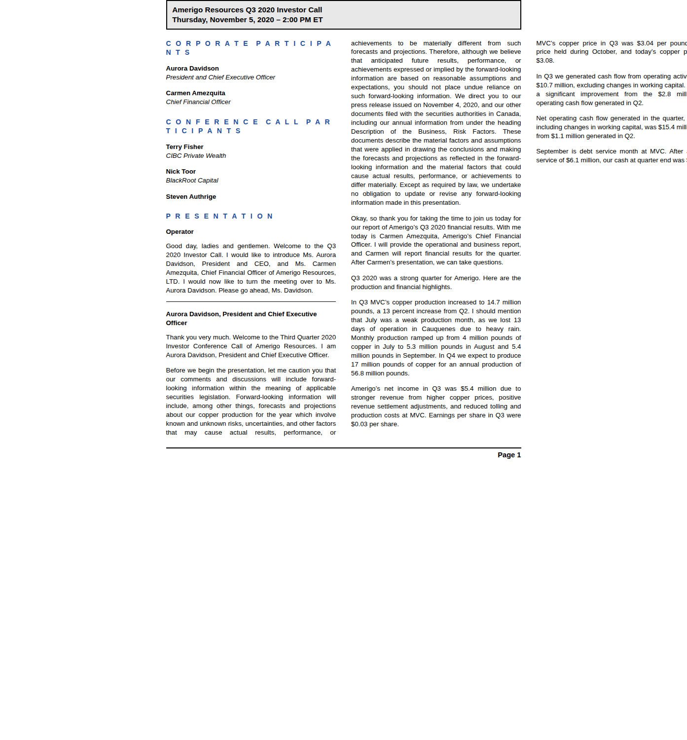Amerigo Resources Q3 2020 Investor Call
Thursday, November 5, 2020 – 2:00 PM ET
C O R P O R A T E P A R T I C I P A N T S
Aurora Davidson
President and Chief Executive Officer
Carmen Amezquita
Chief Financial Officer
C O N F E R E N C E C A L L P A R T I C I P A N T S
Terry Fisher
CIBC Private Wealth
Nick Toor
BlackRoot Capital
Steven Authrige
P R E S E N T A T I O N
Operator
Good day, ladies and gentlemen. Welcome to the Q3 2020 Investor Call. I would like to introduce Ms. Aurora Davidson, President and CEO, and Ms. Carmen Amezquita, Chief Financial Officer of Amerigo Resources, LTD. I would now like to turn the meeting over to Ms. Aurora Davidson. Please go ahead, Ms. Davidson.
Aurora Davidson, President and Chief Executive Officer
Thank you very much. Welcome to the Third Quarter 2020 Investor Conference Call of Amerigo Resources. I am Aurora Davidson, President and Chief Executive Officer.
Before we begin the presentation, let me caution you that our comments and discussions will include forward-looking information within the meaning of applicable securities legislation. Forward-looking information will include, among other things, forecasts and projections about our copper production for the year which involve known and unknown risks, uncertainties, and other factors that may cause actual results, performance, or achievements to be materially different from such forecasts and projections. Therefore, although we believe that anticipated future results, performance, or achievements expressed or implied by the forward-looking information are based on reasonable assumptions and expectations, you should not place undue reliance on such forward-looking information. We direct you to our press release issued on November 4, 2020, and our other documents filed with the securities authorities in Canada, including our annual information from under the heading Description of the Business, Risk Factors. These documents describe the material factors and assumptions that were applied in drawing the conclusions and making the forecasts and projections as reflected in the forward-looking information and the material factors that could cause actual results, performance, or achievements to differ materially. Except as required by law, we undertake no obligation to update or revise any forward-looking information made in this presentation.
Okay, so thank you for taking the time to join us today for our report of Amerigo’s Q3 2020 financial results. With me today is Carmen Amezquita, Amerigo’s Chief Financial Officer. I will provide the operational and business report, and Carmen will report financial results for the quarter. After Carmen’s presentation, we can take questions.
Q3 2020 was a strong quarter for Amerigo. Here are the production and financial highlights.
In Q3 MVC’s copper production increased to 14.7 million pounds, a 13 percent increase from Q2. I should mention that July was a weak production month, as we lost 13 days of operation in Cauquenes due to heavy rain. Monthly production ramped up from 4 million pounds of copper in July to 5.3 million pounds in August and 5.4 million pounds in September. In Q4 we expect to produce 17 million pounds of copper for an annual production of 56.8 million pounds.
Amerigo’s net income in Q3 was $5.4 million due to stronger revenue from higher copper prices, positive revenue settlement adjustments, and reduced tolling and production costs at MVC. Earnings per share in Q3 were $0.03 per share.
MVC’s copper price in Q3 was $3.04 per pound. This price held during October, and today’s copper price is $3.08.
In Q3 we generated cash flow from operating activities of $10.7 million, excluding changes in working capital. This is a significant improvement from the $2.8 million in operating cash flow generated in Q2.
Net operating cash flow generated in the quarter, that is including changes in working capital, was $15.4 million, up from $1.1 million generated in Q2.
September is debt service month at MVC. After a debt service of $6.1 million, our cash at quarter end was $10.5
Page 1